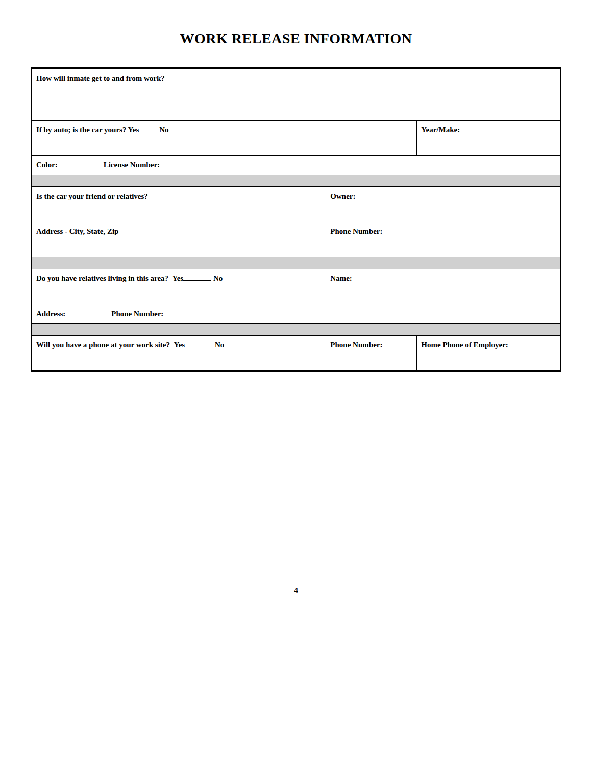WORK RELEASE INFORMATION
| How will inmate get to and from work? |
| If by auto; is the car yours? Yes No | Year/Make: |
| Color: License Number: |
| Is the car your friend or relatives? | Owner: |
| Address - City, State, Zip | Phone Number: |
| Do you have relatives living in this area? Yes No | Name: |
| Address: Phone Number: |
| Will you have a phone at your work site? Yes No | Phone Number: | Home Phone of Employer: |
4